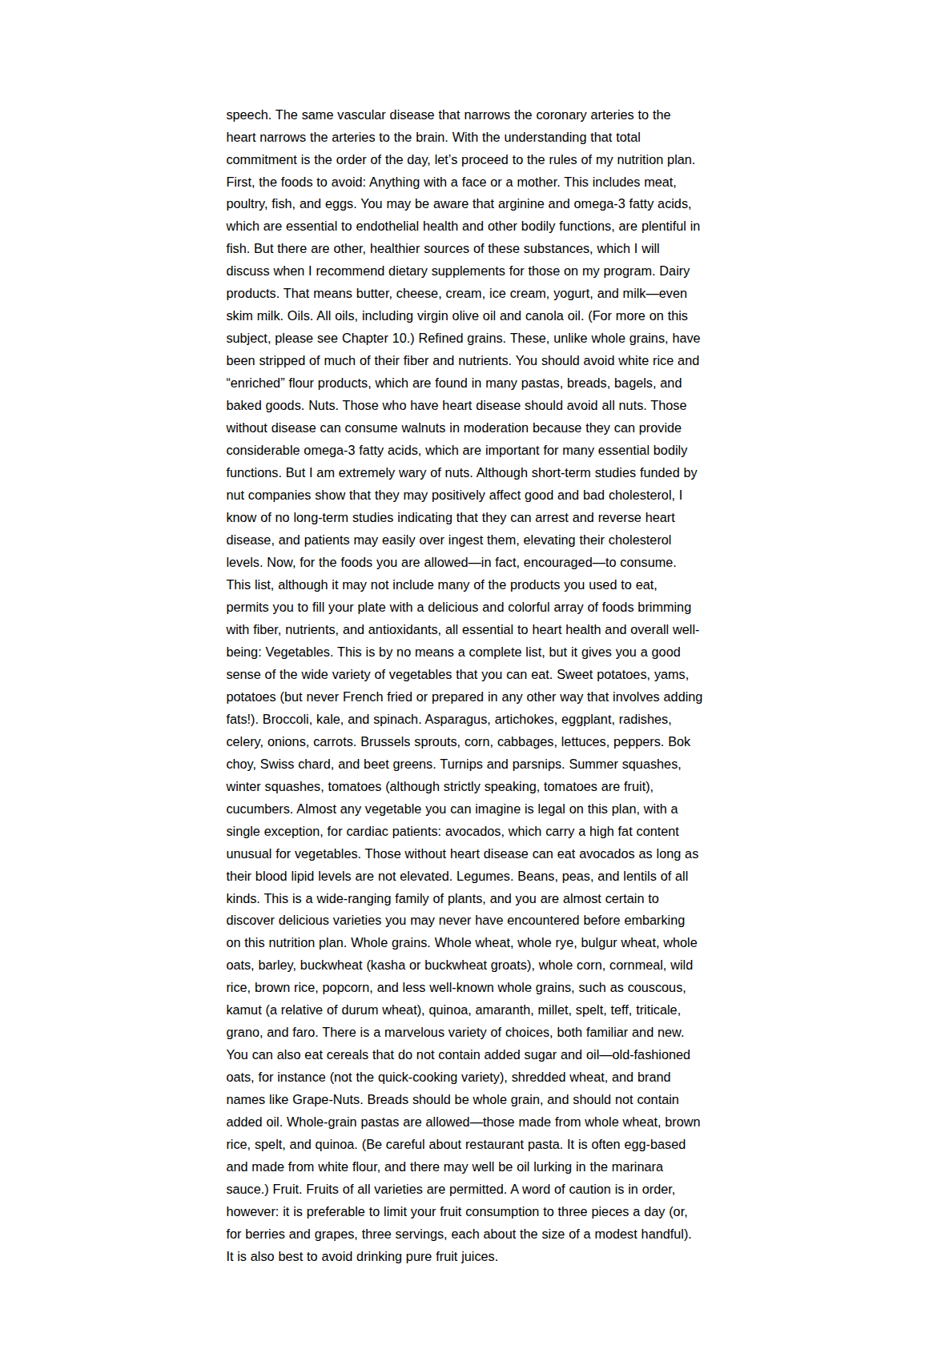speech. The same vascular disease that narrows the coronary arteries to the heart narrows the arteries to the brain. With the understanding that total commitment is the order of the day, let’s proceed to the rules of my nutrition plan. First, the foods to avoid: Anything with a face or a mother. This includes meat, poultry, fish, and eggs. You may be aware that arginine and omega-3 fatty acids, which are essential to endothelial health and other bodily functions, are plentiful in fish. But there are other, healthier sources of these substances, which I will discuss when I recommend dietary supplements for those on my program. Dairy products. That means butter, cheese, cream, ice cream, yogurt, and milk—even skim milk. Oils. All oils, including virgin olive oil and canola oil. (For more on this subject, please see Chapter 10.) Refined grains. These, unlike whole grains, have been stripped of much of their fiber and nutrients. You should avoid white rice and “enriched” flour products, which are found in many pastas, breads, bagels, and baked goods. Nuts. Those who have heart disease should avoid all nuts. Those without disease can consume walnuts in moderation because they can provide considerable omega-3 fatty acids, which are important for many essential bodily functions. But I am extremely wary of nuts. Although short-term studies funded by nut companies show that they may positively affect good and bad cholesterol, I know of no long-term studies indicating that they can arrest and reverse heart disease, and patients may easily over ingest them, elevating their cholesterol levels. Now, for the foods you are allowed—in fact, encouraged—to consume. This list, although it may not include many of the products you used to eat, permits you to fill your plate with a delicious and colorful array of foods brimming with fiber, nutrients, and antioxidants, all essential to heart health and overall well-being: Vegetables. This is by no means a complete list, but it gives you a good sense of the wide variety of vegetables that you can eat. Sweet potatoes, yams, potatoes (but never French fried or prepared in any other way that involves adding fats!). Broccoli, kale, and spinach. Asparagus, artichokes, eggplant, radishes, celery, onions, carrots. Brussels sprouts, corn, cabbages, lettuces, peppers. Bok choy, Swiss chard, and beet greens. Turnips and parsnips. Summer squashes, winter squashes, tomatoes (although strictly speaking, tomatoes are fruit), cucumbers. Almost any vegetable you can imagine is legal on this plan, with a single exception, for cardiac patients: avocados, which carry a high fat content unusual for vegetables. Those without heart disease can eat avocados as long as their blood lipid levels are not elevated. Legumes. Beans, peas, and lentils of all kinds. This is a wide-ranging family of plants, and you are almost certain to discover delicious varieties you may never have encountered before embarking on this nutrition plan. Whole grains. Whole wheat, whole rye, bulgur wheat, whole oats, barley, buckwheat (kasha or buckwheat groats), whole corn, cornmeal, wild rice, brown rice, popcorn, and less well-known whole grains, such as couscous, kamut (a relative of durum wheat), quinoa, amaranth, millet, spelt, teff, triticale, grano, and faro. There is a marvelous variety of choices, both familiar and new. You can also eat cereals that do not contain added sugar and oil—old-fashioned oats, for instance (not the quick-cooking variety), shredded wheat, and brand names like Grape-Nuts. Breads should be whole grain, and should not contain added oil. Whole-grain pastas are allowed—those made from whole wheat, brown rice, spelt, and quinoa. (Be careful about restaurant pasta. It is often egg-based and made from white flour, and there may well be oil lurking in the marinara sauce.) Fruit. Fruits of all varieties are permitted. A word of caution is in order, however: it is preferable to limit your fruit consumption to three pieces a day (or, for berries and grapes, three servings, each about the size of a modest handful). It is also best to avoid drinking pure fruit juices.